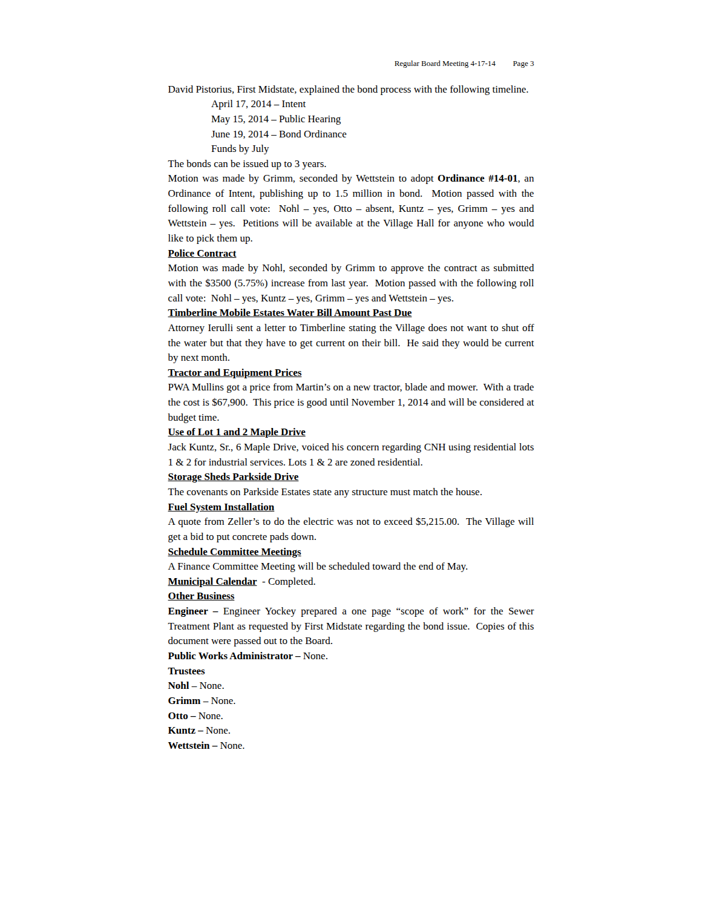Regular Board Meeting 4-17-14 Page 3
David Pistorius, First Midstate, explained the bond process with the following timeline.
April 17, 2014 – Intent
May 15, 2014 – Public Hearing
June 19, 2014 – Bond Ordinance
Funds by July
The bonds can be issued up to 3 years.
Motion was made by Grimm, seconded by Wettstein to adopt Ordinance #14-01, an Ordinance of Intent, publishing up to 1.5 million in bond. Motion passed with the following roll call vote: Nohl – yes, Otto – absent, Kuntz – yes, Grimm – yes and Wettstein – yes. Petitions will be available at the Village Hall for anyone who would like to pick them up.
Police Contract
Motion was made by Nohl, seconded by Grimm to approve the contract as submitted with the $3500 (5.75%) increase from last year. Motion passed with the following roll call vote: Nohl – yes, Kuntz – yes, Grimm – yes and Wettstein – yes.
Timberline Mobile Estates Water Bill Amount Past Due
Attorney Ierulli sent a letter to Timberline stating the Village does not want to shut off the water but that they have to get current on their bill. He said they would be current by next month.
Tractor and Equipment Prices
PWA Mullins got a price from Martin’s on a new tractor, blade and mower. With a trade the cost is $67,900. This price is good until November 1, 2014 and will be considered at budget time.
Use of Lot 1 and 2 Maple Drive
Jack Kuntz, Sr., 6 Maple Drive, voiced his concern regarding CNH using residential lots 1 & 2 for industrial services. Lots 1 & 2 are zoned residential.
Storage Sheds Parkside Drive
The covenants on Parkside Estates state any structure must match the house.
Fuel System Installation
A quote from Zeller’s to do the electric was not to exceed $5,215.00. The Village will get a bid to put concrete pads down.
Schedule Committee Meetings
A Finance Committee Meeting will be scheduled toward the end of May.
Municipal Calendar - Completed.
Other Business
Engineer – Engineer Yockey prepared a one page “scope of work” for the Sewer Treatment Plant as requested by First Midstate regarding the bond issue. Copies of this document were passed out to the Board.
Public Works Administrator – None.
Trustees
Nohl – None.
Grimm – None.
Otto – None.
Kuntz – None.
Wettstein – None.